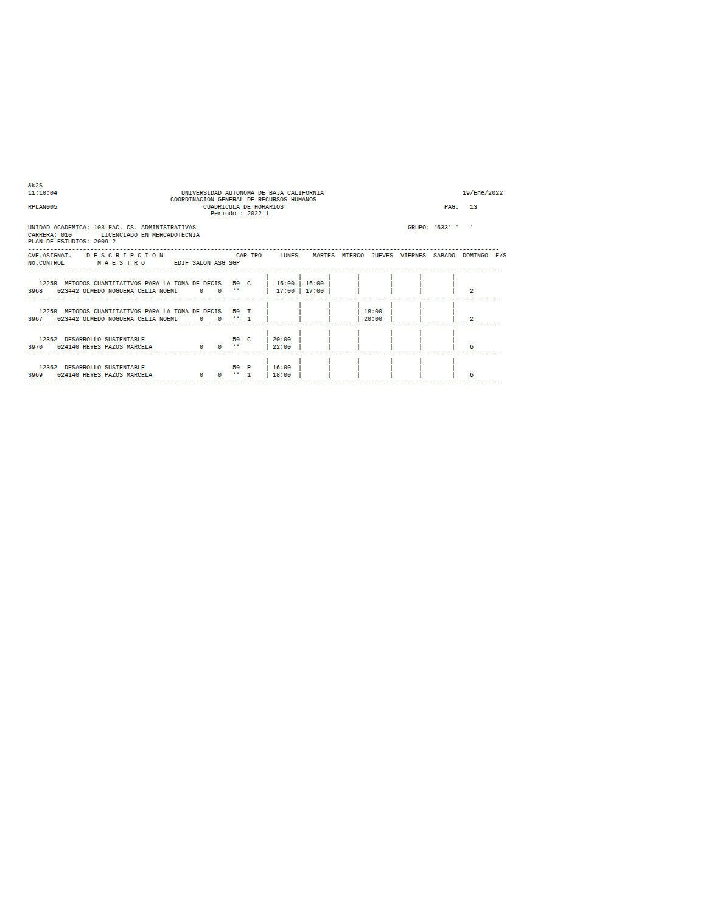&k2S
 11:10:04                                  UNIVERSIDAD AUTONOMA DE BAJA CALIFORNIA                                      19/Ene/2022
                                        COORDINACION GENERAL DE RECURSOS HUMANOS
 RPLAN005                                        CUADRICULA DE HORARIOS                                            PAG.   13
                                                   Periodo : 2022-1

 UNIDAD ACADEMICA: 103 FAC. CS. ADMINISTRATIVAS                                                          GRUPO: '633' '   '
 CARRERA: 010        LICENCIADO EN MERCADOTECNIA
 PLAN DE ESTUDIOS: 2009-2
 ---------------------------------------------------------------------------------------------------------------------------------
 CVE.ASIGNAT.    D E S C R I P C I O N                    CAP TPO     LUNES    MARTES  MIERCO  JUEVES  VIERNES  SABADO  DOMINGO  E/S
 No.CONTROL         M A E S T R O        EDIF SALON ASG SGP
 ---------------------------------------------------------------------------------------------------------------------------------
                                                                  |        |       |       |        |       |        |
    12258  METODOS CUANTITATIVOS PARA LA TOMA DE DECIS   50  C    |  16:00 | 16:00 |       |        |       |        |
 3968    023442 OLMEDO NOGUERA CELIA NOEMI      0    0   **       |  17:00 | 17:00 |       |        |       |        |    2
 ---------------------------------------------------------------------------------------------------------------------------------
                                                                  |        |       |       |        |       |        |
    12258  METODOS CUANTITATIVOS PARA LA TOMA DE DECIS   50  T    |        |       |       | 18:00  |       |        |
 3967    023442 OLMEDO NOGUERA CELIA NOEMI      0    0   **  1    |        |       |       | 20:00  |       |        |    2
 ---------------------------------------------------------------------------------------------------------------------------------
                                                                  |        |       |       |        |       |        |
    12362  DESARROLLO SUSTENTABLE                        50  C    | 20:00  |       |       |        |       |        |
 3970    024140 REYES PAZOS MARCELA             0    0   **       | 22:00  |       |       |        |       |        |    6
 ---------------------------------------------------------------------------------------------------------------------------------
                                                                  |        |       |       |        |       |        |
    12362  DESARROLLO SUSTENTABLE                        50  P    | 16:00  |       |       |        |       |        |
 3969    024140 REYES PAZOS MARCELA             0    0   **  1    | 18:00  |       |       |        |       |        |    6
 ---------------------------------------------------------------------------------------------------------------------------------